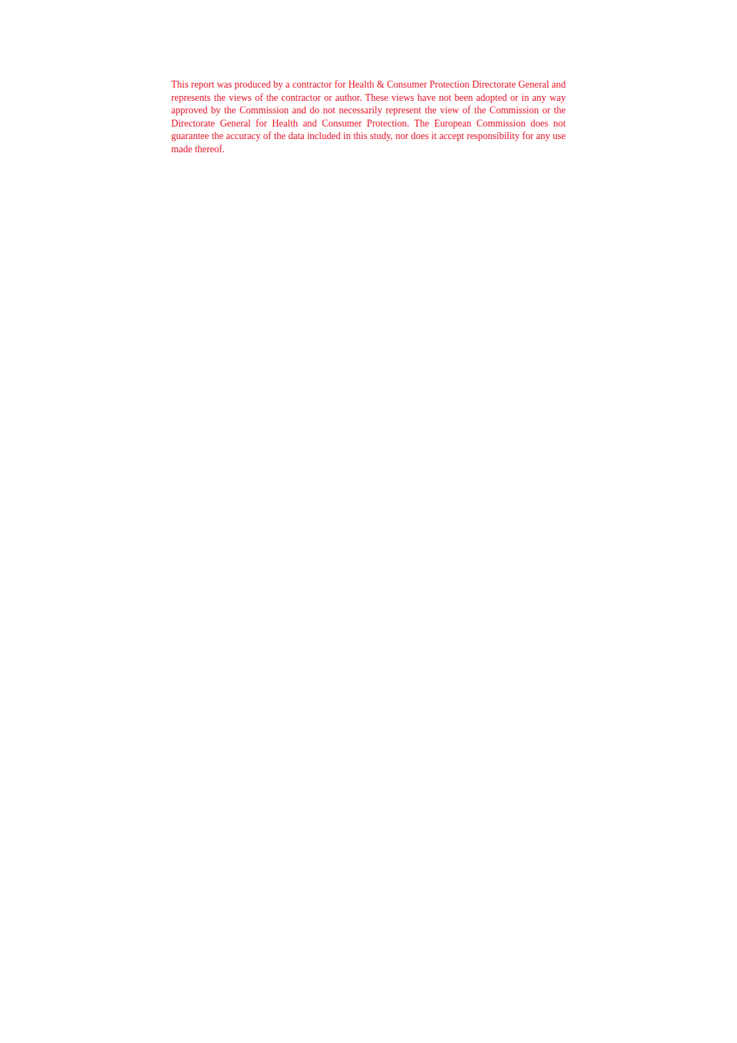This report was produced by a contractor for Health & Consumer Protection Directorate General and represents the views of the contractor or author. These views have not been adopted or in any way approved by the Commission and do not necessarily represent the view of the Commission or the Directorate General for Health and Consumer Protection. The European Commission does not guarantee the accuracy of the data included in this study, nor does it accept responsibility for any use made thereof.